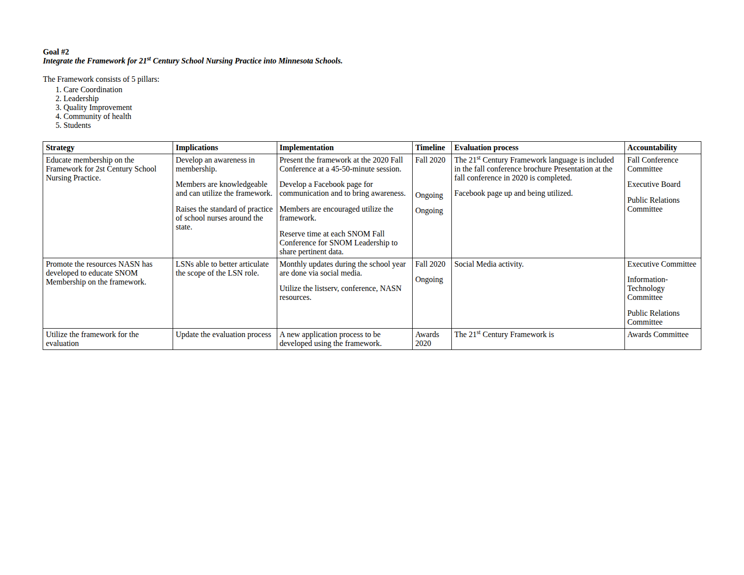Goal #2
Integrate the Framework for 21st Century School Nursing Practice into Minnesota Schools.
The Framework consists of 5 pillars:
Care Coordination
Leadership
Quality Improvement
Community of health
Students
| Strategy | Implications | Implementation | Timeline | Evaluation process | Accountability |
| --- | --- | --- | --- | --- | --- |
| Educate membership on the Framework for 2st Century School Nursing Practice. | Develop an awareness in membership. Members are knowledgeable and can utilize the framework. Raises the standard of practice of school nurses around the state. | Present the framework at the 2020 Fall Conference at a 45-50-minute session. Develop a Facebook page for communication and to bring awareness. Members are encouraged utilize the framework. Reserve time at each SNOM Fall Conference for SNOM Leadership to share pertinent data. | Fall 2020 Ongoing Ongoing | The 21 st Century Framework language is included in the fall conference brochure Presentation at the fall conference in 2020 is completed. Facebook page up and being utilized. | Fall Conference Committee Executive Board Public Relations Committee |
| Promote the resources NASN has developed to educate SNOM Membership on the framework. | LSNs able to better articulate the scope of the LSN role. | Monthly updates during the school year are done via social media. Utilize the listserv, conference, NASN resources. | Fall 2020 Ongoing | Social Media activity. | Executive Committee Information-Technology Committee Public Relations Committee |
| Utilize the framework for the evaluation | Update the evaluation process | A new application process to be developed using the framework. | Awards 2020 | The 21 st Century Framework is | Awards Committee |